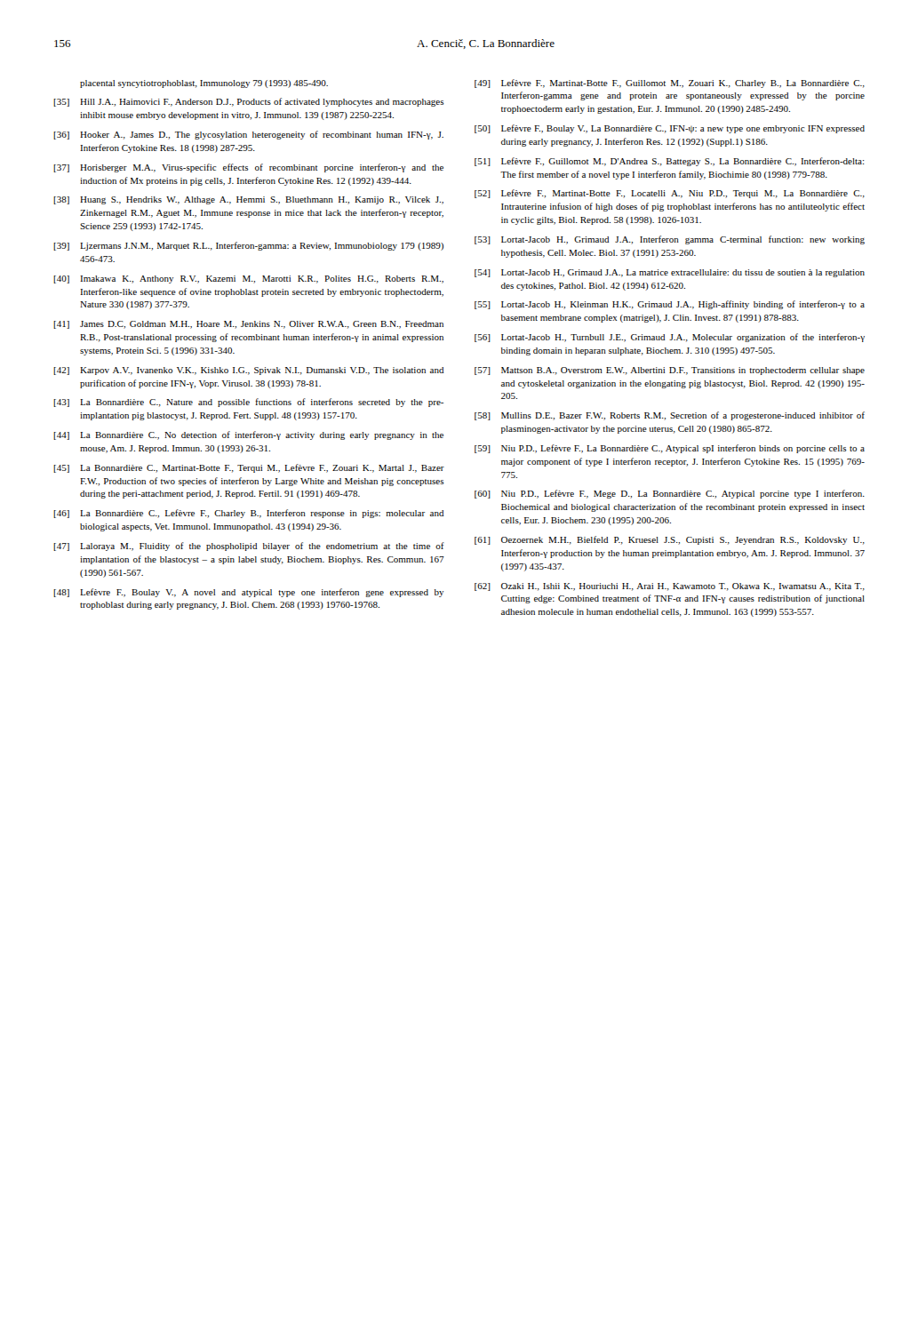156
A. Cencič, C. La Bonnardière
placental syncytiotrophoblast, Immunology 79 (1993) 485-490.
[35] Hill J.A., Haimovici F., Anderson D.J., Products of activated lymphocytes and macrophages inhibit mouse embryo development in vitro, J. Immunol. 139 (1987) 2250-2254.
[36] Hooker A., James D., The glycosylation heterogeneity of recombinant human IFN-γ, J. Interferon Cytokine Res. 18 (1998) 287-295.
[37] Horisberger M.A., Virus-specific effects of recombinant porcine interferon-γ and the induction of Mx proteins in pig cells, J. Interferon Cytokine Res. 12 (1992) 439-444.
[38] Huang S., Hendriks W., Althage A., Hemmi S., Bluethmann H., Kamijo R., Vilcek J., Zinkernagel R.M., Aguet M., Immune response in mice that lack the interferon-γ receptor, Science 259 (1993) 1742-1745.
[39] Ljzermans J.N.M., Marquet R.L., Interferon-gamma: a Review, Immunobiology 179 (1989) 456-473.
[40] Imakawa K., Anthony R.V., Kazemi M., Marotti K.R., Polites H.G., Roberts R.M., Interferon-like sequence of ovine trophoblast protein secreted by embryonic trophectoderm, Nature 330 (1987) 377-379.
[41] James D.C, Goldman M.H., Hoare M., Jenkins N., Oliver R.W.A., Green B.N., Freedman R.B., Post-translational processing of recombinant human interferon-γ in animal expression systems, Protein Sci. 5 (1996) 331-340.
[42] Karpov A.V., Ivanenko V.K., Kishko I.G., Spivak N.I., Dumanski V.D., The isolation and purification of porcine IFN-γ, Vopr. Virusol. 38 (1993) 78-81.
[43] La Bonnardière C., Nature and possible functions of interferons secreted by the pre-implantation pig blastocyst, J. Reprod. Fert. Suppl. 48 (1993) 157-170.
[44] La Bonnardière C., No detection of interferon-γ activity during early pregnancy in the mouse, Am. J. Reprod. Immun. 30 (1993) 26-31.
[45] La Bonnardière C., Martinat-Botte F., Terqui M., Lefèvre F., Zouari K., Martal J., Bazer F.W., Production of two species of interferon by Large White and Meishan pig conceptuses during the peri-attachment period, J. Reprod. Fertil. 91 (1991) 469-478.
[46] La Bonnardière C., Lefèvre F., Charley B., Interferon response in pigs: molecular and biological aspects, Vet. Immunol. Immunopathol. 43 (1994) 29-36.
[47] Laloraya M., Fluidity of the phospholipid bilayer of the endometrium at the time of implantation of the blastocyst – a spin label study, Biochem. Biophys. Res. Commun. 167 (1990) 561-567.
[48] Lefèvre F., Boulay V., A novel and atypical type one interferon gene expressed by trophoblast during early pregnancy, J. Biol. Chem. 268 (1993) 19760-19768.
[49] Lefèvre F., Martinat-Botte F., Guillomot M., Zouari K., Charley B., La Bonnardière C., Interferon-gamma gene and protein are spontaneously expressed by the porcine trophoectoderm early in gestation, Eur. J. Immunol. 20 (1990) 2485-2490.
[50] Lefèvre F., Boulay V., La Bonnardière C., IFN-ψ: a new type one embryonic IFN expressed during early pregnancy, J. Interferon Res. 12 (1992) (Suppl.1) S186.
[51] Lefèvre F., Guillomot M., D'Andrea S., Battegay S., La Bonnardière C., Interferon-delta: The first member of a novel type I interferon family, Biochimie 80 (1998) 779-788.
[52] Lefèvre F., Martinat-Botte F., Locatelli A., Niu P.D., Terqui M., La Bonnardière C., Intrauterine infusion of high doses of pig trophoblast interferons has no antiluteolytic effect in cyclic gilts, Biol. Reprod. 58 (1998). 1026-1031.
[53] Lortat-Jacob H., Grimaud J.A., Interferon gamma C-terminal function: new working hypothesis, Cell. Molec. Biol. 37 (1991) 253-260.
[54] Lortat-Jacob H., Grimaud J.A., La matrice extracellulaire: du tissu de soutien à la regulation des cytokines, Pathol. Biol. 42 (1994) 612-620.
[55] Lortat-Jacob H., Kleinman H.K., Grimaud J.A., High-affinity binding of interferon-γ to a basement membrane complex (matrigel), J. Clin. Invest. 87 (1991) 878-883.
[56] Lortat-Jacob H., Turnbull J.E., Grimaud J.A., Molecular organization of the interferon-γ binding domain in heparan sulphate, Biochem. J. 310 (1995) 497-505.
[57] Mattson B.A., Overstrom E.W., Albertini D.F., Transitions in trophectoderm cellular shape and cytoskeletal organization in the elongating pig blastocyst, Biol. Reprod. 42 (1990) 195-205.
[58] Mullins D.E., Bazer F.W., Roberts R.M., Secretion of a progesterone-induced inhibitor of plasminogen-activator by the porcine uterus, Cell 20 (1980) 865-872.
[59] Niu P.D., Lefèvre F., La Bonnardière C., Atypical spI interferon binds on porcine cells to a major component of type I interferon receptor, J. Interferon Cytokine Res. 15 (1995) 769-775.
[60] Niu P.D., Lefèvre F., Mege D., La Bonnardière C., Atypical porcine type I interferon. Biochemical and biological characterization of the recombinant protein expressed in insect cells, Eur. J. Biochem. 230 (1995) 200-206.
[61] Oezoernek M.H., Bielfeld P., Kruesel J.S., Cupisti S., Jeyendran R.S., Koldovsky U., Interferon-γ production by the human preimplantation embryo, Am. J. Reprod. Immunol. 37 (1997) 435-437.
[62] Ozaki H., Ishii K., Houriuchi H., Arai H., Kawamoto T., Okawa K., Iwamatsu A., Kita T., Cutting edge: Combined treatment of TNF-α and IFN-γ causes redistribution of junctional adhesion molecule in human endothelial cells, J. Immunol. 163 (1999) 553-557.